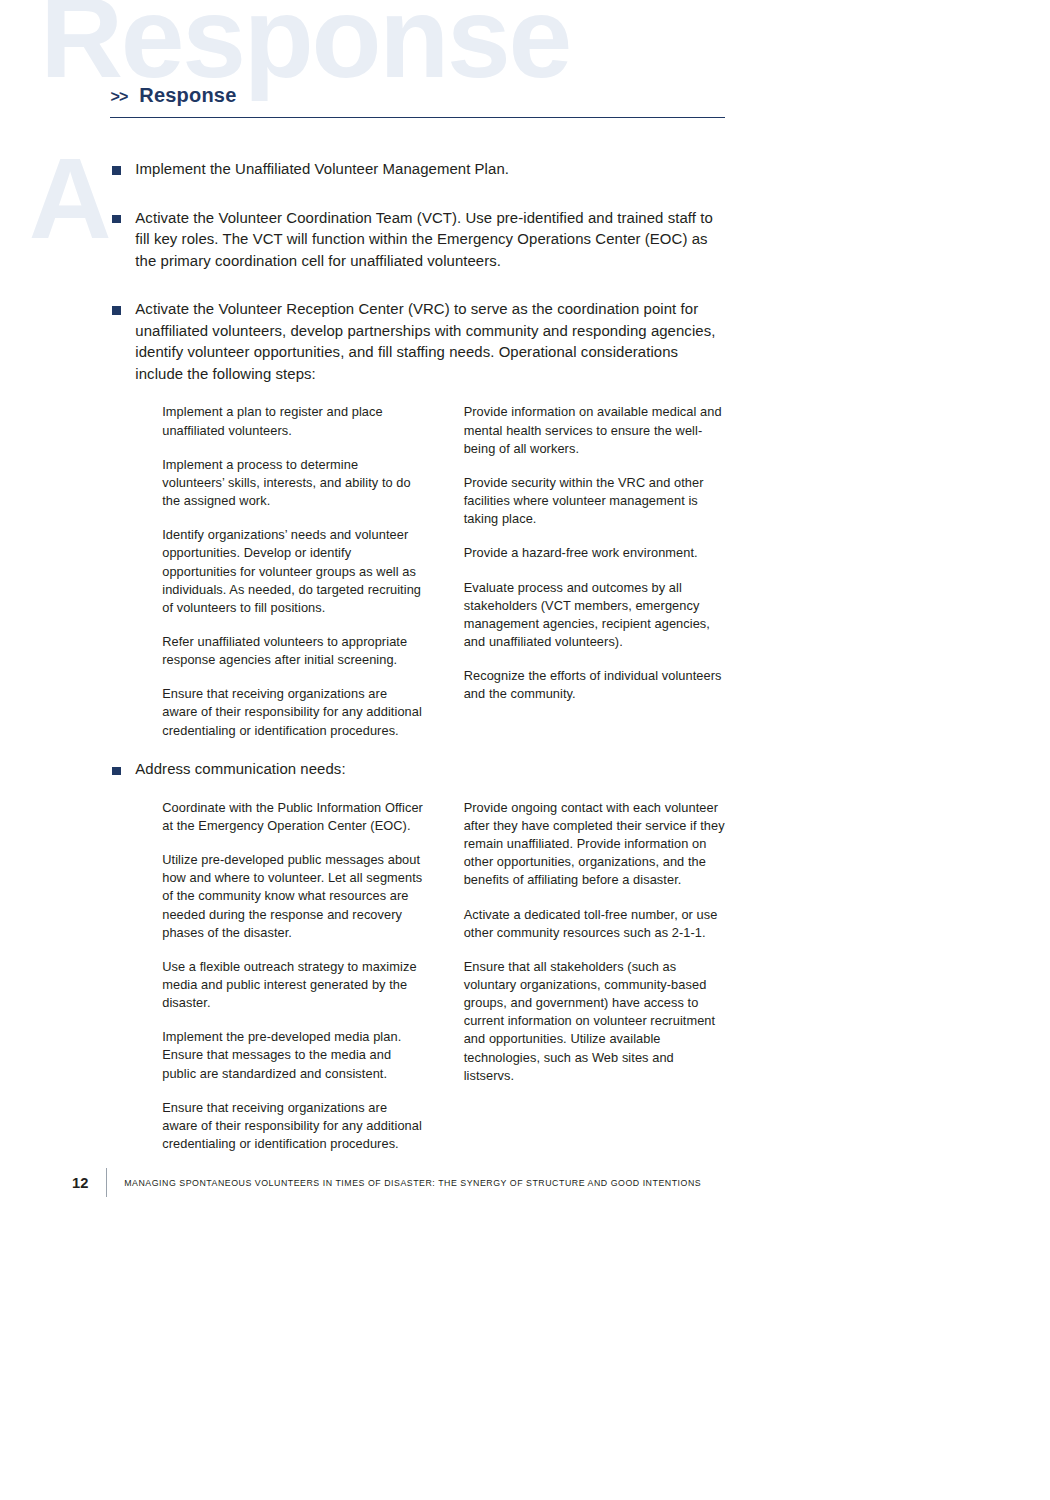Response A
>>
Response
Implement the Unaffiliated Volunteer Management Plan.
Activate the Volunteer Coordination Team (VCT). Use pre-identified and trained staff to fill key roles. The VCT will function within the Emergency Operations Center (EOC) as the primary coordination cell for unaffiliated volunteers.
Activate the Volunteer Reception Center (VRC) to serve as the coordination point for unaffiliated volunteers, develop partnerships with community and responding agencies, identify volunteer opportunities, and fill staffing needs. Operational considerations include the following steps:
Implement a plan to register and place unaffiliated volunteers.
Implement a process to determine volunteers’ skills, interests, and ability to do the assigned work.
Identify organizations’ needs and volunteer opportunities. Develop or identify opportunities for volunteer groups as well as individuals. As needed, do targeted recruiting of volunteers to fill positions.
Refer unaffiliated volunteers to appropriate response agencies after initial screening.
Ensure that receiving organizations are aware of their responsibility for any additional credentialing or identification procedures.
Provide information on available medical and mental health services to ensure the well-being of all workers.
Provide security within the VRC and other facilities where volunteer management is taking place.
Provide a hazard-free work environment.
Evaluate process and outcomes by all stakeholders (VCT members, emergency management agencies, recipient agencies, and unaffiliated volunteers).
Recognize the efforts of individual volunteers and the community.
Address communication needs:
Coordinate with the Public Information Officer at the Emergency Operation Center (EOC).
Utilize pre-developed public messages about how and where to volunteer. Let all segments of the community know what resources are needed during the response and recovery phases of the disaster.
Use a flexible outreach strategy to maximize media and public interest generated by the disaster.
Implement the pre-developed media plan. Ensure that messages to the media and public are standardized and consistent.
Ensure that receiving organizations are aware of their responsibility for any additional credentialing or identification procedures.
Provide ongoing contact with each volunteer after they have completed their service if they remain unaffiliated. Provide information on other opportunities, organizations, and the benefits of affiliating before a disaster.
Activate a dedicated toll-free number, or use other community resources such as 2-1-1.
Ensure that all stakeholders (such as voluntary organizations, community-based groups, and government) have access to current information on volunteer recruitment and opportunities. Utilize available technologies, such as Web sites and listservs.
12
Managing Spontaneous Volunteers in Times of Disaster: The Synergy of Structure and Good Intentions